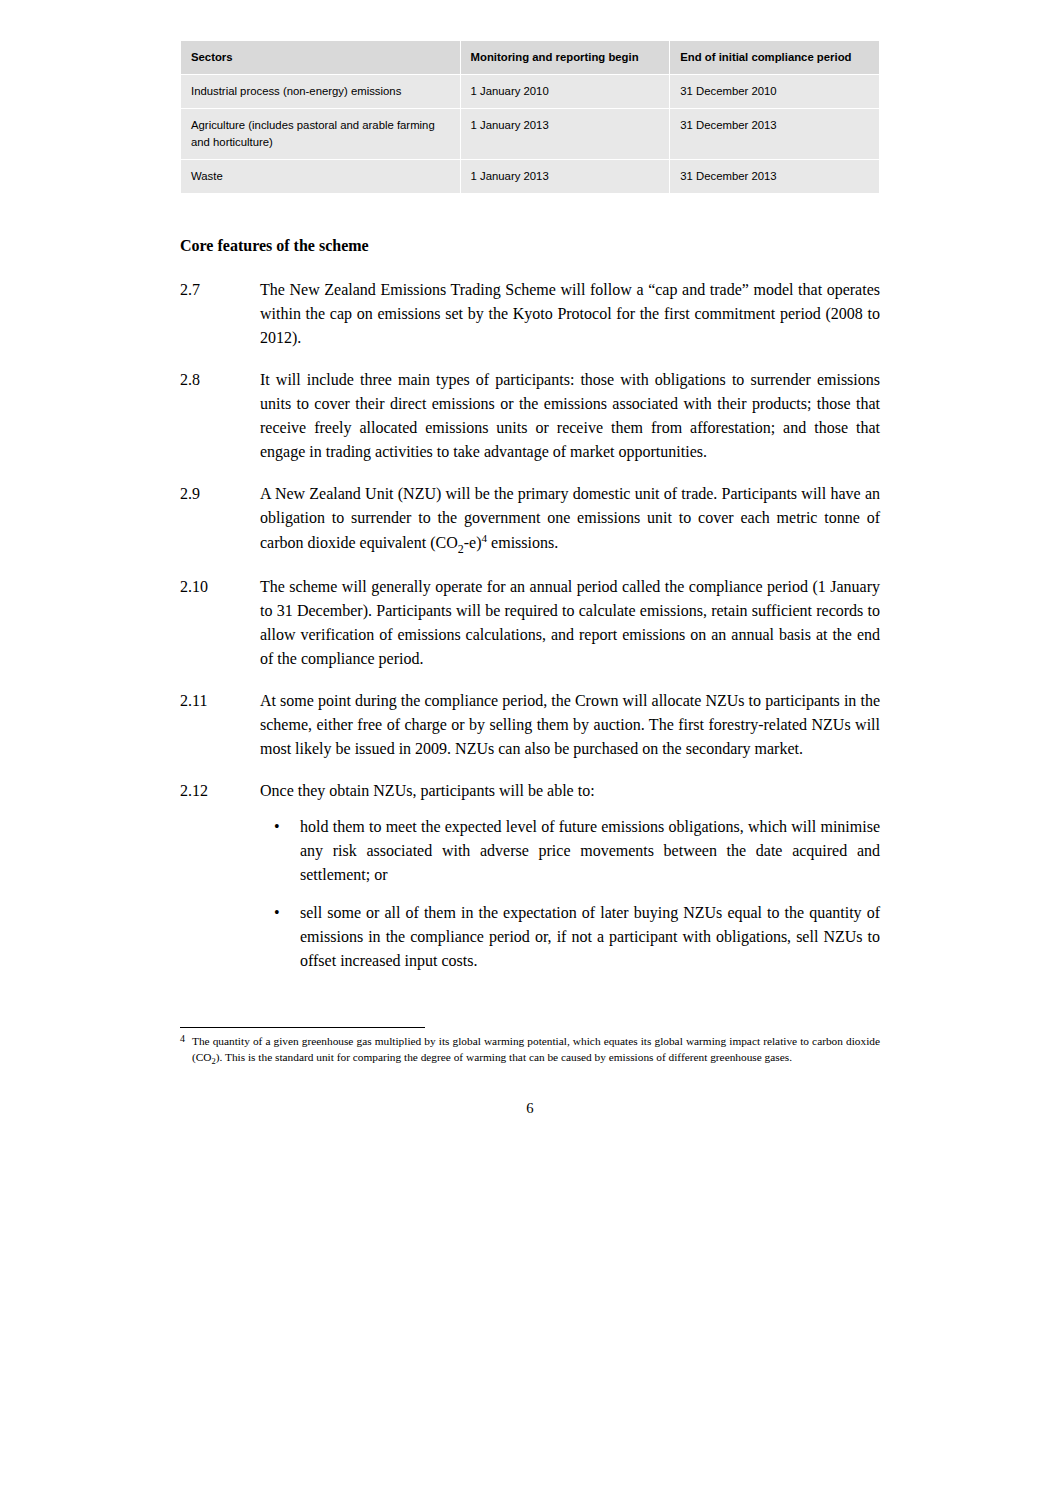| Sectors | Monitoring and reporting begin | End of initial compliance period |
| --- | --- | --- |
| Industrial process (non-energy) emissions | 1 January 2010 | 31 December 2010 |
| Agriculture (includes pastoral and arable farming and horticulture) | 1 January 2013 | 31 December 2013 |
| Waste | 1 January 2013 | 31 December 2013 |
Core features of the scheme
2.7
The New Zealand Emissions Trading Scheme will follow a “cap and trade” model that operates within the cap on emissions set by the Kyoto Protocol for the first commitment period (2008 to 2012).
2.8
It will include three main types of participants: those with obligations to surrender emissions units to cover their direct emissions or the emissions associated with their products; those that receive freely allocated emissions units or receive them from afforestation; and those that engage in trading activities to take advantage of market opportunities.
2.9
A New Zealand Unit (NZU) will be the primary domestic unit of trade. Participants will have an obligation to surrender to the government one emissions unit to cover each metric tonne of carbon dioxide equivalent (CO2-e)4 emissions.
2.10
The scheme will generally operate for an annual period called the compliance period (1 January to 31 December). Participants will be required to calculate emissions, retain sufficient records to allow verification of emissions calculations, and report emissions on an annual basis at the end of the compliance period.
2.11
At some point during the compliance period, the Crown will allocate NZUs to participants in the scheme, either free of charge or by selling them by auction. The first forestry-related NZUs will most likely be issued in 2009. NZUs can also be purchased on the secondary market.
2.12
Once they obtain NZUs, participants will be able to:
hold them to meet the expected level of future emissions obligations, which will minimise any risk associated with adverse price movements between the date acquired and settlement; or
sell some or all of them in the expectation of later buying NZUs equal to the quantity of emissions in the compliance period or, if not a participant with obligations, sell NZUs to offset increased input costs.
4 The quantity of a given greenhouse gas multiplied by its global warming potential, which equates its global warming impact relative to carbon dioxide (CO2). This is the standard unit for comparing the degree of warming that can be caused by emissions of different greenhouse gases.
6